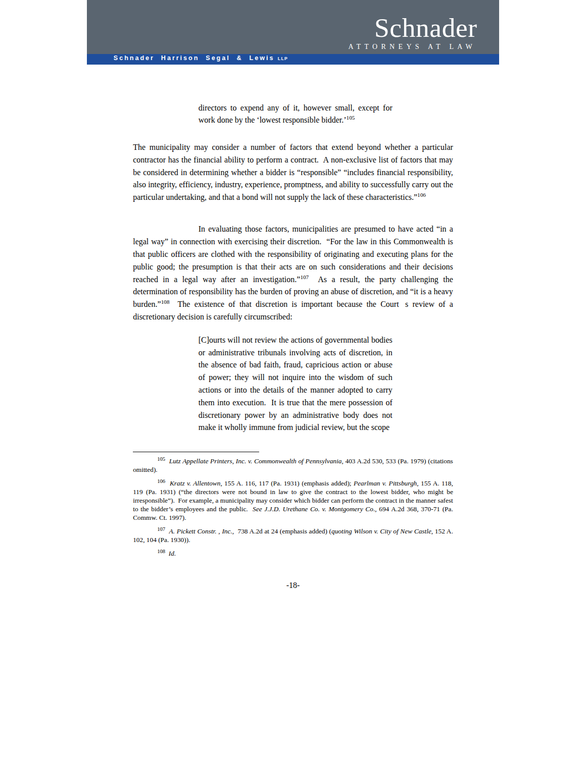Schnader
ATTORNEYS AT LAW
Schnader Harrison Segal & Lewis LLP
directors to expend any of it, however small, except for work done by the ‘lowest responsible bidder.’105
The municipality may consider a number of factors that extend beyond whether a particular contractor has the financial ability to perform a contract. A non-exclusive list of factors that may be considered in determining whether a bidder is “responsible” “includes financial responsibility, also integrity, efficiency, industry, experience, promptness, and ability to successfully carry out the particular undertaking, and that a bond will not supply the lack of these characteristics.”106
In evaluating those factors, municipalities are presumed to have acted “in a legal way” in connection with exercising their discretion. “For the law in this Commonwealth is that public officers are clothed with the responsibility of originating and executing plans for the public good; the presumption is that their acts are on such considerations and their decisions reached in a legal way after an investigation.”107 As a result, the party challenging the determination of responsibility has the burden of proving an abuse of discretion, and “it is a heavy burden.”108 The existence of that discretion is important because the Courts review of a discretionary decision is carefully circumscribed:
[C]ourts will not review the actions of governmental bodies or administrative tribunals involving acts of discretion, in the absence of bad faith, fraud, capricious action or abuse of power; they will not inquire into the wisdom of such actions or into the details of the manner adopted to carry them into execution. It is true that the mere possession of discretionary power by an administrative body does not make it wholly immune from judicial review, but the scope
105 Lutz Appellate Printers, Inc. v. Commonwealth of Pennsylvania, 403 A.2d 530, 533 (Pa. 1979) (citations omitted).
106 Kratz v. Allentown, 155 A. 116, 117 (Pa. 1931) (emphasis added); Pearlman v. Pittsburgh, 155 A. 118, 119 (Pa. 1931) (“the directors were not bound in law to give the contract to the lowest bidder, who might be irresponsible”). For example, a municipality may consider which bidder can perform the contract in the manner safest to the bidder’s employees and the public. See J.J.D. Urethane Co. v. Montgomery Co., 694 A.2d 368, 370-71 (Pa. Commw. Ct. 1997).
107 A. Pickett Constr. , Inc., 738 A.2d at 24 (emphasis added) (quoting Wilson v. City of New Castle, 152 A. 102, 104 (Pa. 1930)).
108 Id.
-18-